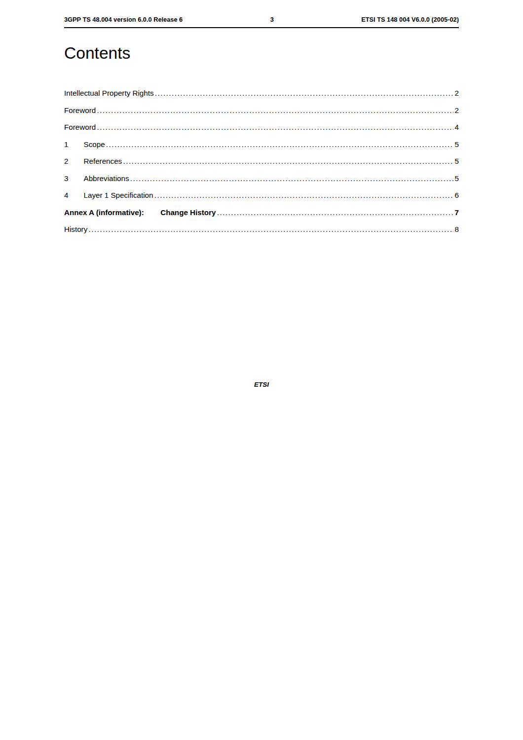3GPP TS 48.004 version 6.0.0 Release 6 3 ETSI TS 148 004 V6.0.0 (2005-02)
Contents
Intellectual Property Rights 2
Foreword 2
Foreword 4
1 Scope 5
2 References 5
3 Abbreviations 5
4 Layer 1 Specification 6
Annex A (informative): Change History 7
History 8
ETSI